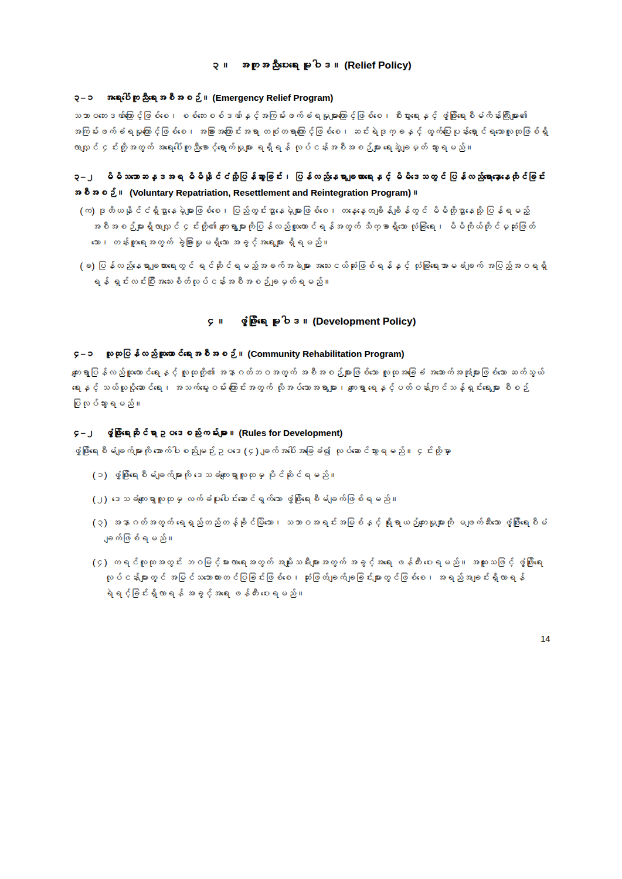၃။ အကူအညီပေးရေး မူဝါဒ။ (Relief Policy)
၃–၁ အရေးပေါ်ကူညီရေးအစီအစဉ်။ (Emergency Relief Program)
သဘာဝဘေးဒဏ်ကြောင့်ဖြစ်စေ၊ စစ်ဘေးစစ်ဒဏ်နှင့်အကြမ်းဖက်ခံရမှုများကြောင့်ဖြစ်စေ၊ စီးပွားရေးနှင့် ဖွံ့ဖြိုးရေးစီမံကိန်းကြီးများ၏ အကြမ်းဖက်ခံရမှုကြောင့်ဖြစ်စေ၊ အခြားအကြောင်းအရာ တစုံတရာကြောင့်ဖြစ်စေ၊ ဆင်းရဲဒုက္ခနှင့် ထွက်ပြေးပုန်းရှောင်ရသောလူထုဖြစ်ရှိလာလျှင် ၄င်းတို့အတွက် အရေးပေါ်ကူညီစောင့်ရှောက်မှုများ ရရှိရန် လုပ်ငန်းအစီအစဉ်များ ရေးဆွဲချမှတ် သွားရမည်။
၃–၂ မိမိသဘောဆန္ဒအရ မိမိနိုင်ငံသို့ပြန်သွားခြင်း၊ ပြန်လည်နေရာချထားရေးနှင့် မိမိဒေသတွင် ပြန်လည်ရောနှောနေထိုင်ခြင်း အစီအစဉ်။ (Voluntary Repatriation, Resettlement and Reintegration Program)။
(က) ဒုတိယနိုင်ငံရှိဌာနေမဲ့များဖြစ်စေ၊ ပြည်တွင်းဌာနေမဲ့များဖြစ်စေ၊ တနေ့နေ့တချိန်ချိန်တွင် မိမိတို့ဌာနေသို့ ပြန်ရမည့် အစီအစဉ်များရှိလာလျှင် ၄င်းတို့၏ ကျေးရွာများကိုပြန်လည်ထူထောင်ရန်အတွက် သိက္ခာရှိသော လုံခြုံရေး၊ မိမိကိုယ်တိုင်မှဆုံးဖြတ်သော၊ တန်းတူရေးအတွက် ခွဲခြားမှုမရှိသော အခွင့်အရေးများ ရှိရမည်။
(ခ) ပြန်လည်နေရာချထားရေးတွင် ရင်ဆိုင်ရမည့်အခက်အခဲများ အသေးငယ်ဆုံးဖြစ်ရန်နှင့် လုံခြုံရေးအာမခံချက် အပြည့်အဝရရှိရန် ရှင်းလင်းပြီးအသေးစိတ်လုပ်ငန်းအစီအစဉ်ချမှတ်ရမည်။
၄။ ဖွံ့ဖြိုးရေး မူဝါဒ။ (Development Policy)
၄–၁ လူထုပြန်လည်ထူထောင်ရေးအစီအစဉ်။ (Community Rehabilitation Program)
ကျေးရွာပြန်လည်ထူထောင်ရေးနှင့် လူထုတို့၏ အနာဂတ်ဘဝအတွက် အစီအစဉ်များဖြစ်သော လူထုအခြေခံ အဆောက်အအုံများဖြစ်သော ဆက်သွယ်ရေးနှင့် သယ်ယူပို့ဆောင်ရေး၊ အသက်မွေးဝမ်း ကြောင်းအတွက် လိုအပ်သောအရာများ၊ ကျေးရွာ ရေနှင့်ပတ်ဝန်းကျင်သန့်ရှင်းရေးများ စီစဉ်ပြုလုပ်သွားရမည်။
၄–၂ ဖွံ့ဖြိုးရေးဆိုင်ရာဥပဒေစည်းကမ်းများ။ (Rules for Development)
ဖွံ့ဖြိုးရေးစီမံချက်များကို အောက်ပါစည်းမျဉ်းဥပဒေ (၄) ချက်အပေါ်အခြေခံ၍ လုပ်ဆောင်သွားရမည်။ ၄င်းတို့မှာ
(၁) ဖွံ့ဖြိုးရေးစီမံချက်များကို ဒေသခံကျေးရွာလူထုမှ ပိုင်ဆိုင်ရမည်။
(၂) ဒေသခံကျေးရွာလူထုမှ လက်ခံပူးပေါင်းဆောင်ရွက်သော ဖွံ့ဖြိုးရေးစီမံချက်ဖြစ်ရမည်။
(၃) အနာဂတ်အတွက် ရေရှည်တည်တန့်ခိုင်မြဲသော၊ သဘာဝအရင်းအမြစ်နှင့် ရိုးရာယဉ်ကျေးမှုများကို မဖျက်ဆီးသော ဖွံ့ဖြိုးရေးစီမံချက်ဖြစ်ရမည်။
(၄) ကရင်လူထုအတွင်း ဘဝမြင့်မားလာရေးအတွက် အမျိုးသမီးများအတွက် အခွင့်အရေး ဖန်တီး ပေးရမည်။ အထူးသဖြင့် ဖွံ့ဖြိုးရေးလုပ်ငန်းများတွင် အမြင်သဘောထားတင်ပြခြင်းဖြစ်စေ၊ ဆုံးဖြတ်ချက်ချခြင်းများတွင်ဖြစ်စေ၊ အရည်အချင်းရှိလာရန် ရဲရင့်ခြင်းရှိလာရန် အခွင့်အရေး ဖန်တီး ပေးရမည်။
14